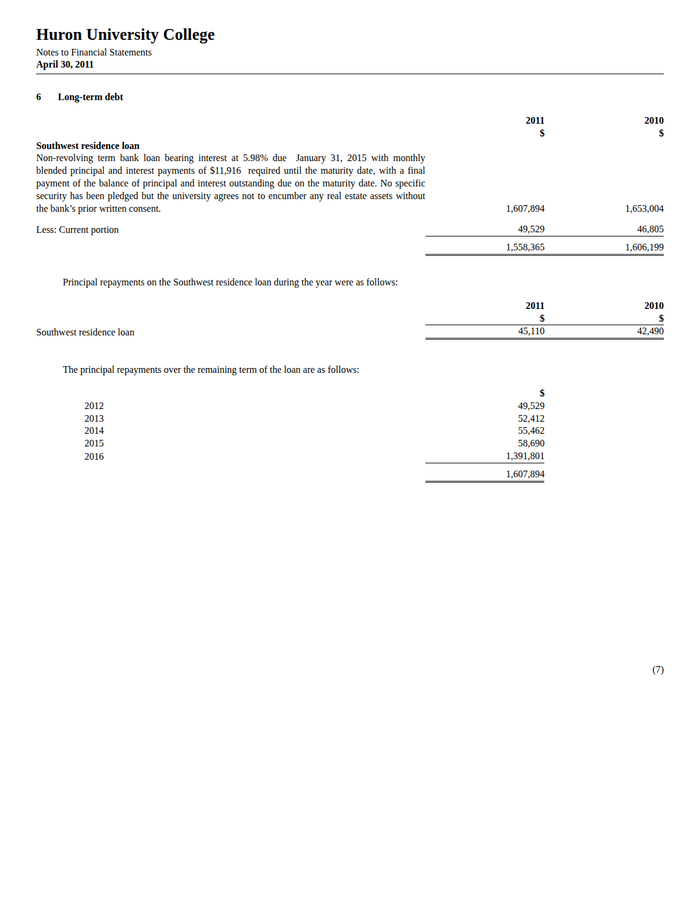Huron University College
Notes to Financial Statements
April 30, 2011
6 Long-term debt
| | 2011 | 2010 |
| | $ | $ |
| Southwest residence loan | | |
| Non-revolving term bank loan bearing interest at 5.98% due January 31, 2015 with monthly blended principal and interest payments of $11,916 required until the maturity date, with a final payment of the balance of principal and interest outstanding due on the maturity date. No specific security has been pledged but the university agrees not to encumber any real estate assets without the bank’s prior written consent. | 1,607,894 | 1,653,004 |
| Less: Current portion | 49,529 | 46,805 |
| | 1,558,365 | 1,606,199 |
Principal repayments on the Southwest residence loan during the year were as follows:
| | 2011 | 2010 |
| | $ | $ |
| Southwest residence loan | 45,110 | 42,490 |
The principal repayments over the remaining term of the loan are as follows:
| | $ | |
| 2012 | 49,529 | |
| 2013 | 52,412 | |
| 2014 | 55,462 | |
| 2015 | 58,690 | |
| 2016 | 1,391,801 | |
| | 1,607,894 | |
(7)